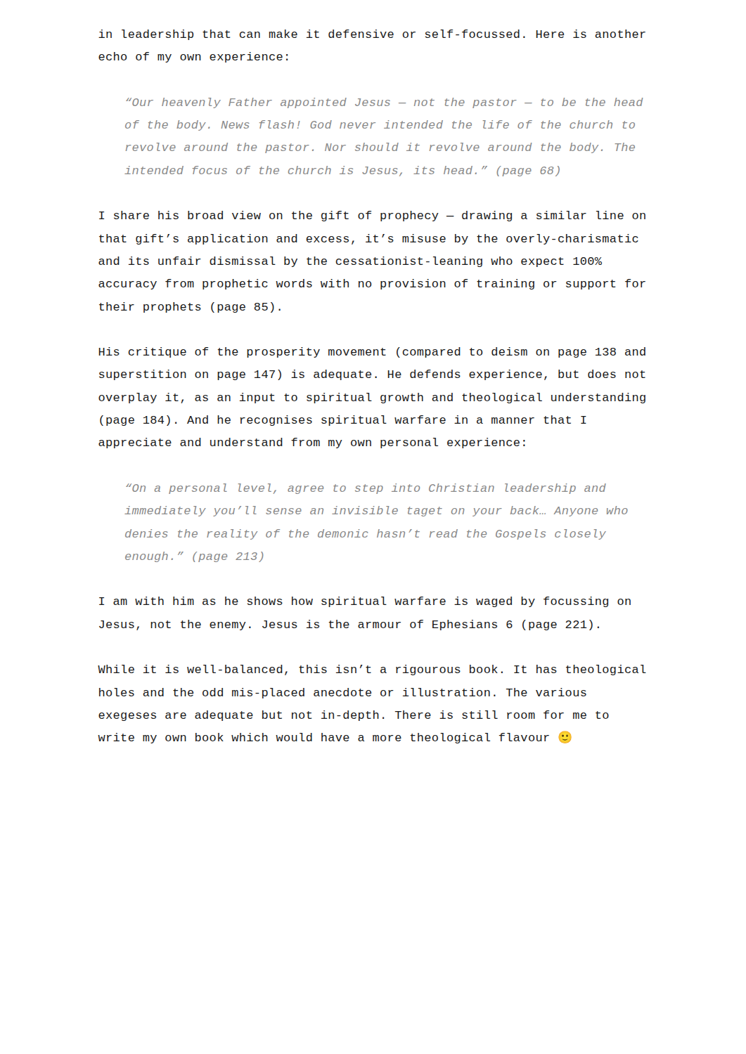in leadership that can make it defensive or self-focussed. Here is another echo of my own experience:
“Our heavenly Father appointed Jesus — not the pastor — to be the head of the body. News flash! God never intended the life of the church to revolve around the pastor. Nor should it revolve around the body. The intended focus of the church is Jesus, its head.” (page 68)
I share his broad view on the gift of prophecy — drawing a similar line on that gift’s application and excess, it’s misuse by the overly-charismatic and its unfair dismissal by the cessationist-leaning who expect 100% accuracy from prophetic words with no provision of training or support for their prophets (page 85).
His critique of the prosperity movement (compared to deism on page 138 and superstition on page 147) is adequate. He defends experience, but does not overplay it, as an input to spiritual growth and theological understanding (page 184). And he recognises spiritual warfare in a manner that I appreciate and understand from my own personal experience:
“On a personal level, agree to step into Christian leadership and immediately you’ll sense an invisible taget on your back… Anyone who denies the reality of the demonic hasn’t read the Gospels closely enough.” (page 213)
I am with him as he shows how spiritual warfare is waged by focussing on Jesus, not the enemy. Jesus is the armour of Ephesians 6 (page 221).
While it is well-balanced, this isn’t a rigourous book. It has theological holes and the odd mis-placed anecdote or illustration. The various exegeses are adequate but not in-depth. There is still room for me to write my own book which would have a more theological flavour 🙂